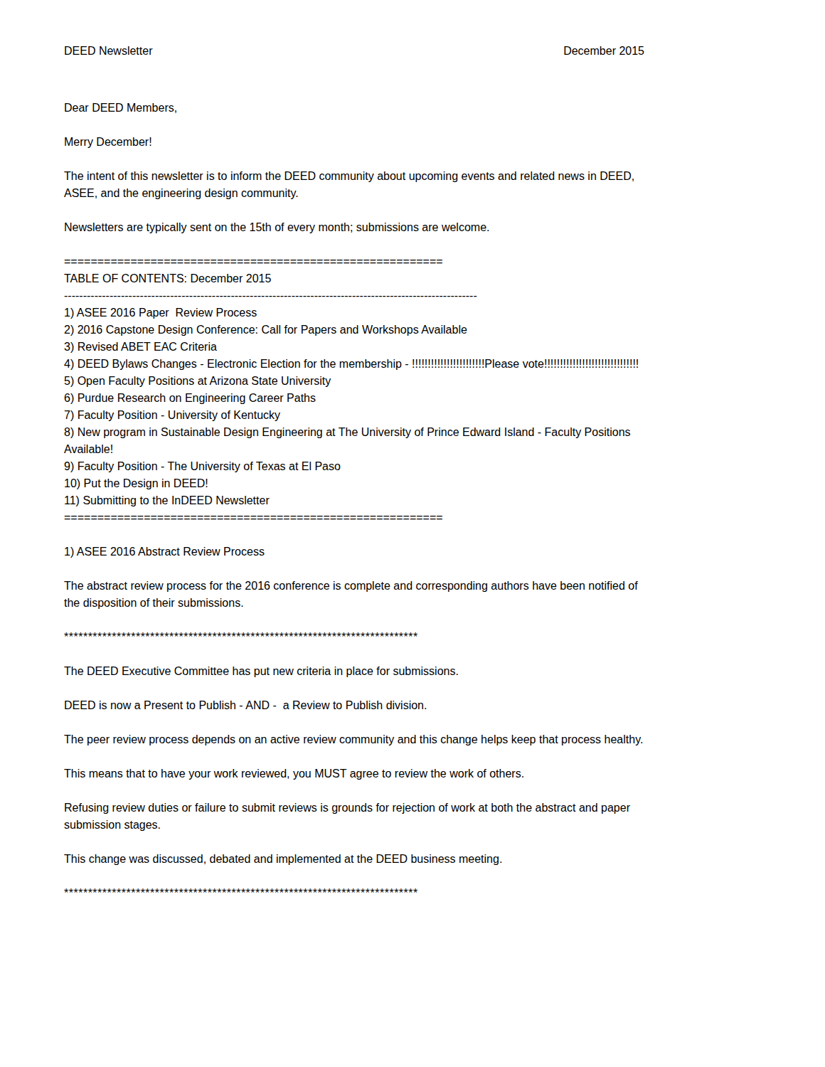DEED Newsletter December 2015
Dear DEED Members,
Merry December!
The intent of this newsletter is to inform the DEED community about upcoming events and related news in DEED, ASEE, and the engineering design community.
Newsletters are typically sent on the 15th of every month; submissions are welcome.
=========================================================
TABLE OF CONTENTS: December 2015
-------------------------------------------------------------------------------------------------------------
1) ASEE 2016 Paper Review Process
2) 2016 Capstone Design Conference: Call for Papers and Workshops Available
3) Revised ABET EAC Criteria
4) DEED Bylaws Changes - Electronic Election for the membership - !!!!!!!!!!!!!!!!!!!!!!!Please vote!!!!!!!!!!!!!!!!!!!!!!!!!!!!!!
5) Open Faculty Positions at Arizona State University
6) Purdue Research on Engineering Career Paths
7) Faculty Position - University of Kentucky
8) New program in Sustainable Design Engineering at The University of Prince Edward Island - Faculty Positions Available!
9) Faculty Position - The University of Texas at El Paso
10) Put the Design in DEED!
11) Submitting to the InDEED Newsletter
=========================================================
1) ASEE 2016 Abstract Review Process
The abstract review process for the 2016 conference is complete and corresponding authors have been notified of the disposition of their submissions.
**************************************************************************
The DEED Executive Committee has put new criteria in place for submissions.
DEED is now a Present to Publish - AND - a Review to Publish division.
The peer review process depends on an active review community and this change helps keep that process healthy.
This means that to have your work reviewed, you MUST agree to review the work of others.
Refusing review duties or failure to submit reviews is grounds for rejection of work at both the abstract and paper submission stages.
This change was discussed, debated and implemented at the DEED business meeting.
**************************************************************************